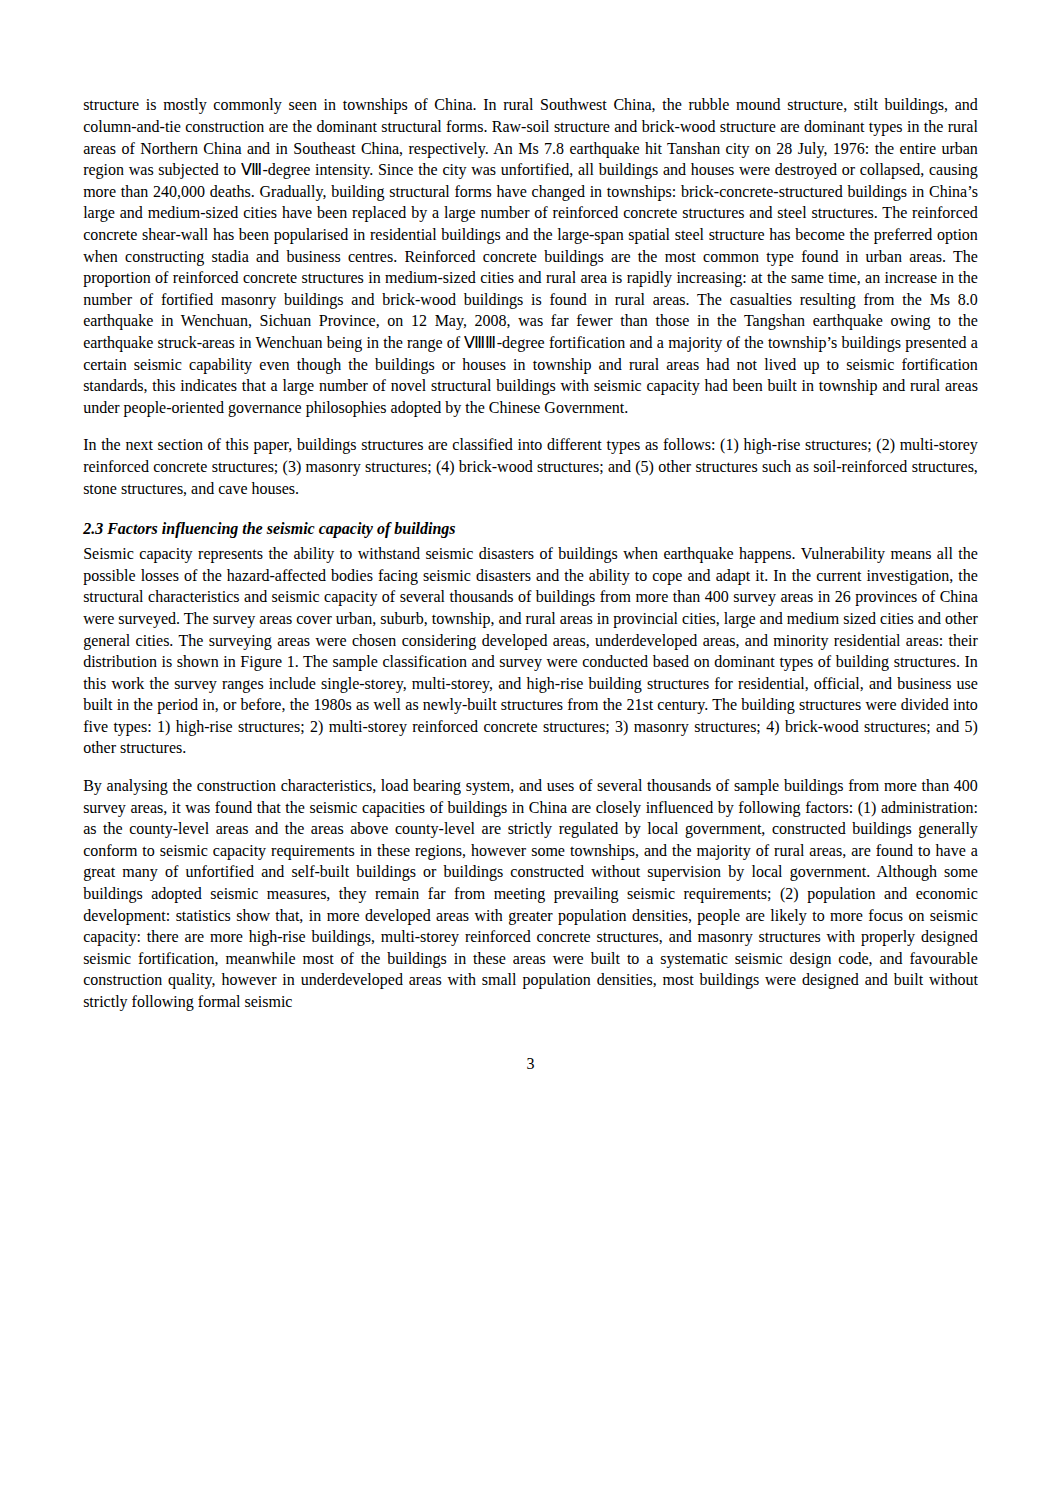structure is mostly commonly seen in townships of China. In rural Southwest China, the rubble mound structure, stilt buildings, and column-and-tie construction are the dominant structural forms. Raw-soil structure and brick-wood structure are dominant types in the rural areas of Northern China and in Southeast China, respectively. An Ms 7.8 earthquake hit Tanshan city on 28 July, 1976: the entire urban region was subjected to Ⅷ-degree intensity. Since the city was unfortified, all buildings and houses were destroyed or collapsed, causing more than 240,000 deaths. Gradually, building structural forms have changed in townships: brick-concrete-structured buildings in China’s large and medium-sized cities have been replaced by a large number of reinforced concrete structures and steel structures. The reinforced concrete shear-wall has been popularised in residential buildings and the large-span spatial steel structure has become the preferred option when constructing stadia and business centres. Reinforced concrete buildings are the most common type found in urban areas. The proportion of reinforced concrete structures in medium-sized cities and rural area is rapidly increasing: at the same time, an increase in the number of fortified masonry buildings and brick-wood buildings is found in rural areas. The casualties resulting from the Ms 8.0 earthquake in Wenchuan, Sichuan Province, on 12 May, 2008, was far fewer than those in the Tangshan earthquake owing to the earthquake struck-areas in Wenchuan being in the range of ⅧⅢ-degree fortification and a majority of the township’s buildings presented a certain seismic capability even though the buildings or houses in township and rural areas had not lived up to seismic fortification standards, this indicates that a large number of novel structural buildings with seismic capacity had been built in township and rural areas under people-oriented governance philosophies adopted by the Chinese Government.
In the next section of this paper, buildings structures are classified into different types as follows: (1) high-rise structures; (2) multi-storey reinforced concrete structures; (3) masonry structures; (4) brick-wood structures; and (5) other structures such as soil-reinforced structures, stone structures, and cave houses.
2.3 Factors influencing the seismic capacity of buildings
Seismic capacity represents the ability to withstand seismic disasters of buildings when earthquake happens. Vulnerability means all the possible losses of the hazard-affected bodies facing seismic disasters and the ability to cope and adapt it. In the current investigation, the structural characteristics and seismic capacity of several thousands of buildings from more than 400 survey areas in 26 provinces of China were surveyed. The survey areas cover urban, suburb, township, and rural areas in provincial cities, large and medium sized cities and other general cities. The surveying areas were chosen considering developed areas, underdeveloped areas, and minority residential areas: their distribution is shown in Figure 1. The sample classification and survey were conducted based on dominant types of building structures. In this work the survey ranges include single-storey, multi-storey, and high-rise building structures for residential, official, and business use built in the period in, or before, the 1980s as well as newly-built structures from the 21st century. The building structures were divided into five types: 1) high-rise structures; 2) multi-storey reinforced concrete structures; 3) masonry structures; 4) brick-wood structures; and 5) other structures.
By analysing the construction characteristics, load bearing system, and uses of several thousands of sample buildings from more than 400 survey areas, it was found that the seismic capacities of buildings in China are closely influenced by following factors: (1) administration: as the county-level areas and the areas above county-level are strictly regulated by local government, constructed buildings generally conform to seismic capacity requirements in these regions, however some townships, and the majority of rural areas, are found to have a great many of unfortified and self-built buildings or buildings constructed without supervision by local government. Although some buildings adopted seismic measures, they remain far from meeting prevailing seismic requirements; (2) population and economic development: statistics show that, in more developed areas with greater population densities, people are likely to more focus on seismic capacity: there are more high-rise buildings, multi-storey reinforced concrete structures, and masonry structures with properly designed seismic fortification, meanwhile most of the buildings in these areas were built to a systematic seismic design code, and favourable construction quality, however in underdeveloped areas with small population densities, most buildings were designed and built without strictly following formal seismic
3